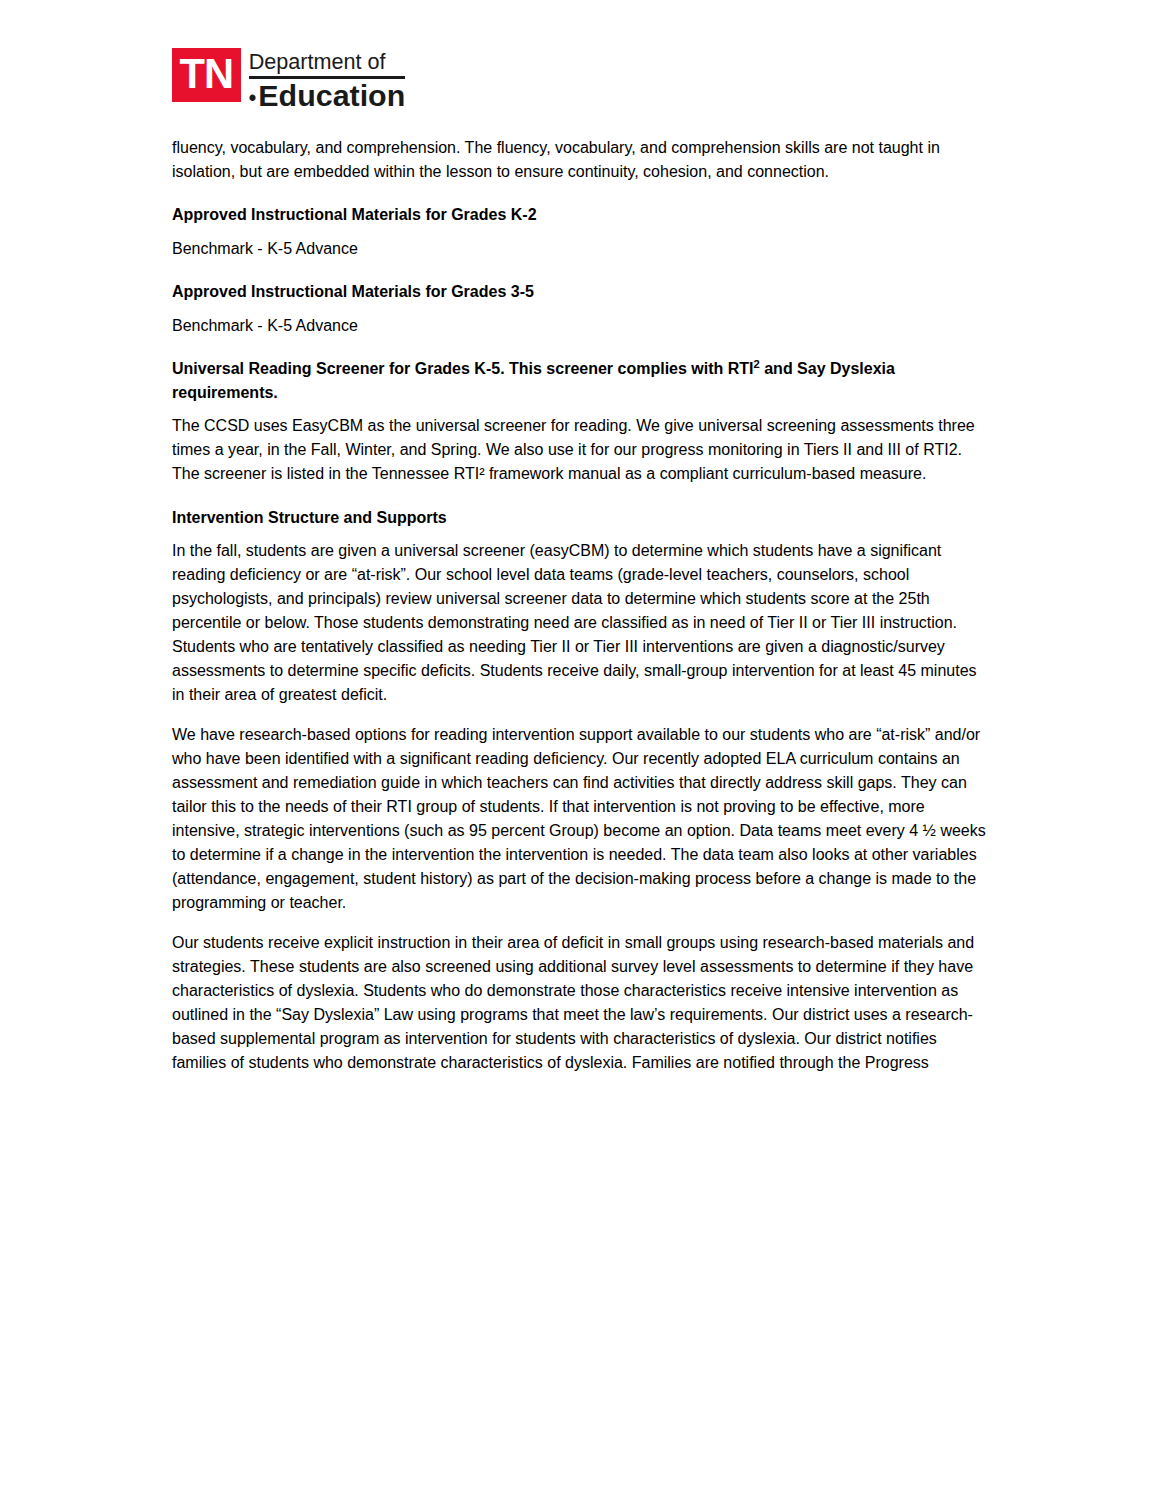TN
Department of Education
fluency, vocabulary, and comprehension. The fluency, vocabulary, and comprehension skills are not taught in isolation, but are embedded within the lesson to ensure continuity, cohesion, and connection.
Approved Instructional Materials for Grades K-2
Benchmark - K-5 Advance
Approved Instructional Materials for Grades 3-5
Benchmark - K-5 Advance
Universal Reading Screener for Grades K-5. This screener complies with RTI2 and Say Dyslexia requirements.
The CCSD uses EasyCBM as the universal screener for reading. We give universal screening assessments three times a year, in the Fall, Winter, and Spring. We also use it for our progress monitoring in Tiers II and III of RTI2. The screener is listed in the Tennessee RTI² framework manual as a compliant curriculum-based measure.
Intervention Structure and Supports
In the fall, students are given a universal screener (easyCBM) to determine which students have a significant reading deficiency or are “at-risk”. Our school level data teams (grade-level teachers, counselors, school psychologists, and principals) review universal screener data to determine which students score at the 25th percentile or below. Those students demonstrating need are classified as in need of Tier II or Tier III instruction. Students who are tentatively classified as needing Tier II or Tier III interventions are given a diagnostic/survey assessments to determine specific deficits. Students receive daily, small-group intervention for at least 45 minutes in their area of greatest deficit.
We have research-based options for reading intervention support available to our students who are “at-risk” and/or who have been identified with a significant reading deficiency. Our recently adopted ELA curriculum contains an assessment and remediation guide in which teachers can find activities that directly address skill gaps. They can tailor this to the needs of their RTI group of students. If that intervention is not proving to be effective, more intensive, strategic interventions (such as 95 percent Group) become an option. Data teams meet every 4 ½ weeks to determine if a change in the intervention the intervention is needed. The data team also looks at other variables (attendance, engagement, student history) as part of the decision-making process before a change is made to the programming or teacher.
Our students receive explicit instruction in their area of deficit in small groups using research-based materials and strategies. These students are also screened using additional survey level assessments to determine if they have characteristics of dyslexia. Students who do demonstrate those characteristics receive intensive intervention as outlined in the “Say Dyslexia” Law using programs that meet the law’s requirements. Our district uses a research-based supplemental program as intervention for students with characteristics of dyslexia. Our district notifies families of students who demonstrate characteristics of dyslexia. Families are notified through the Progress